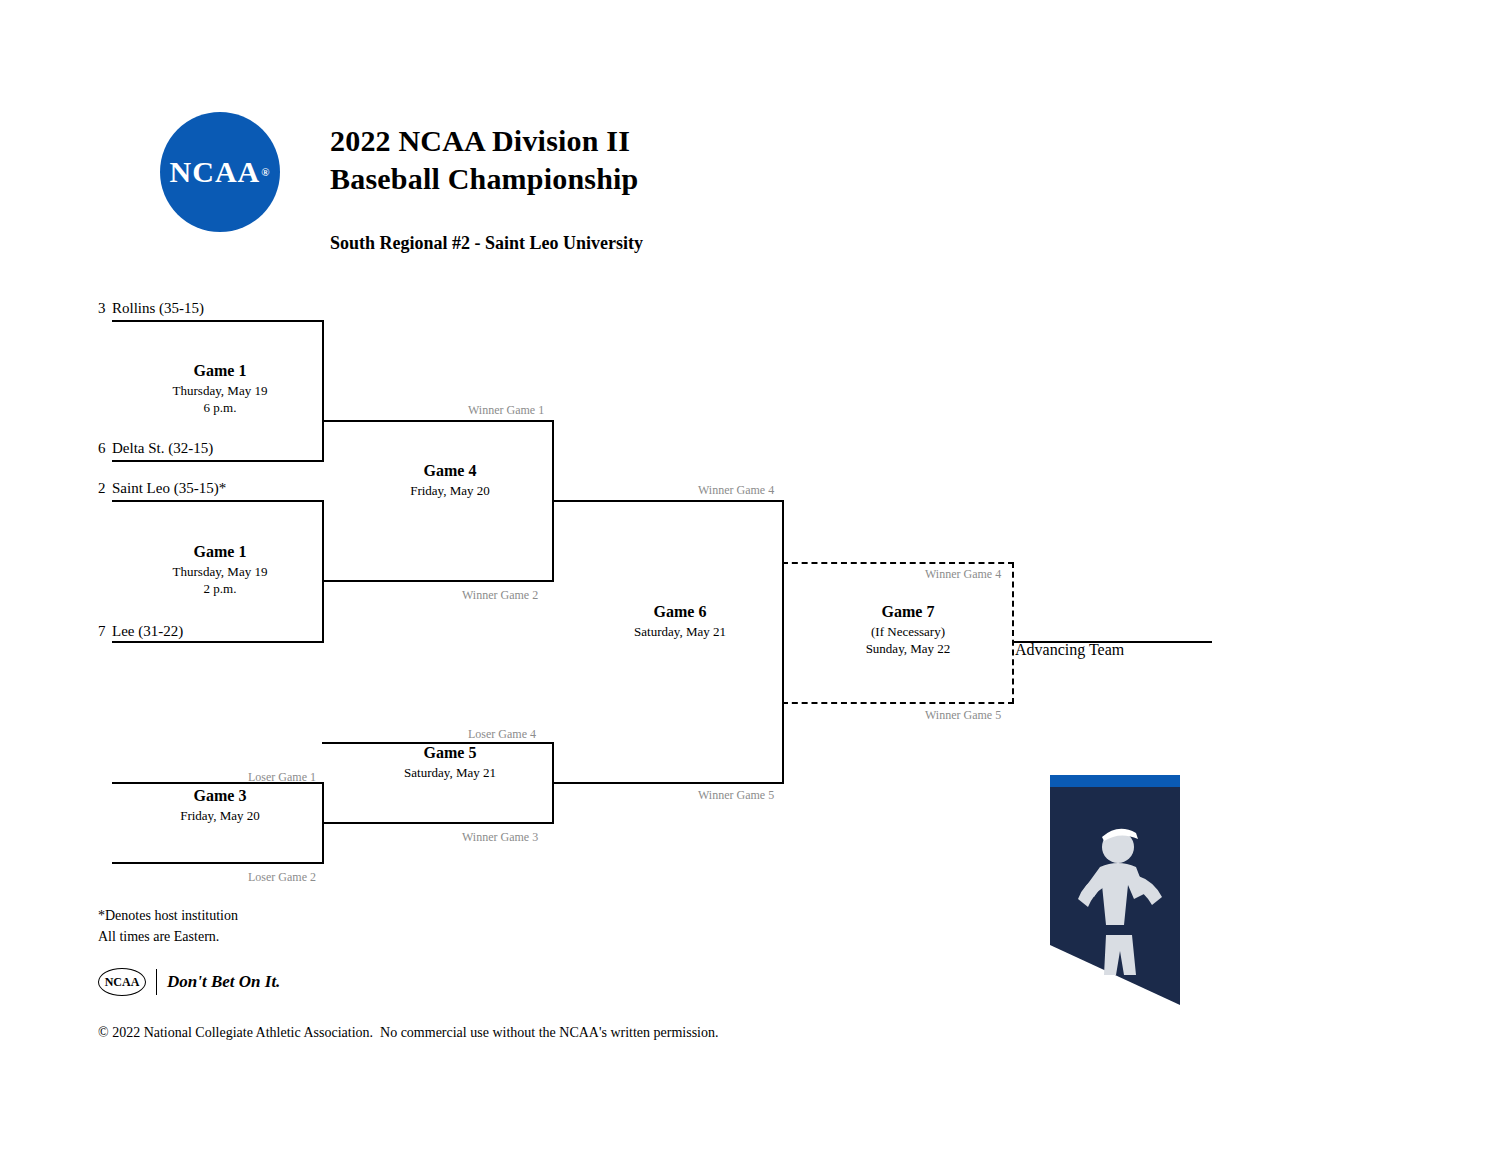NCAA®
2022 NCAA Division II
Baseball Championship
South Regional #2 - Saint Leo University
3 Rollins (35-15)
6 Delta St. (32-15)
2 Saint Leo (35-15)*
7 Lee (31-22)
Game 1
Thursday, May 19
6 p.m.
Game 1
Thursday, May 19
2 p.m.
Game 4
Friday, May 20
Game 6
Saturday, May 21
Game 7
(If Necessary)
Sunday, May 22
Game 5
Saturday, May 21
Game 3
Friday, May 20
Winner Game 1
Winner Game 2
Winner Game 4
Winner Game 4
Winner Game 5
Winner Game 5
Winner Game 3
Loser Game 4
Loser Game 1
Loser Game 2
Advancing Team
*Denotes host institution
All times are Eastern.
NCAA
Don't Bet On It.
© 2022 National Collegiate Athletic Association. No commercial use without the NCAA's written permission.